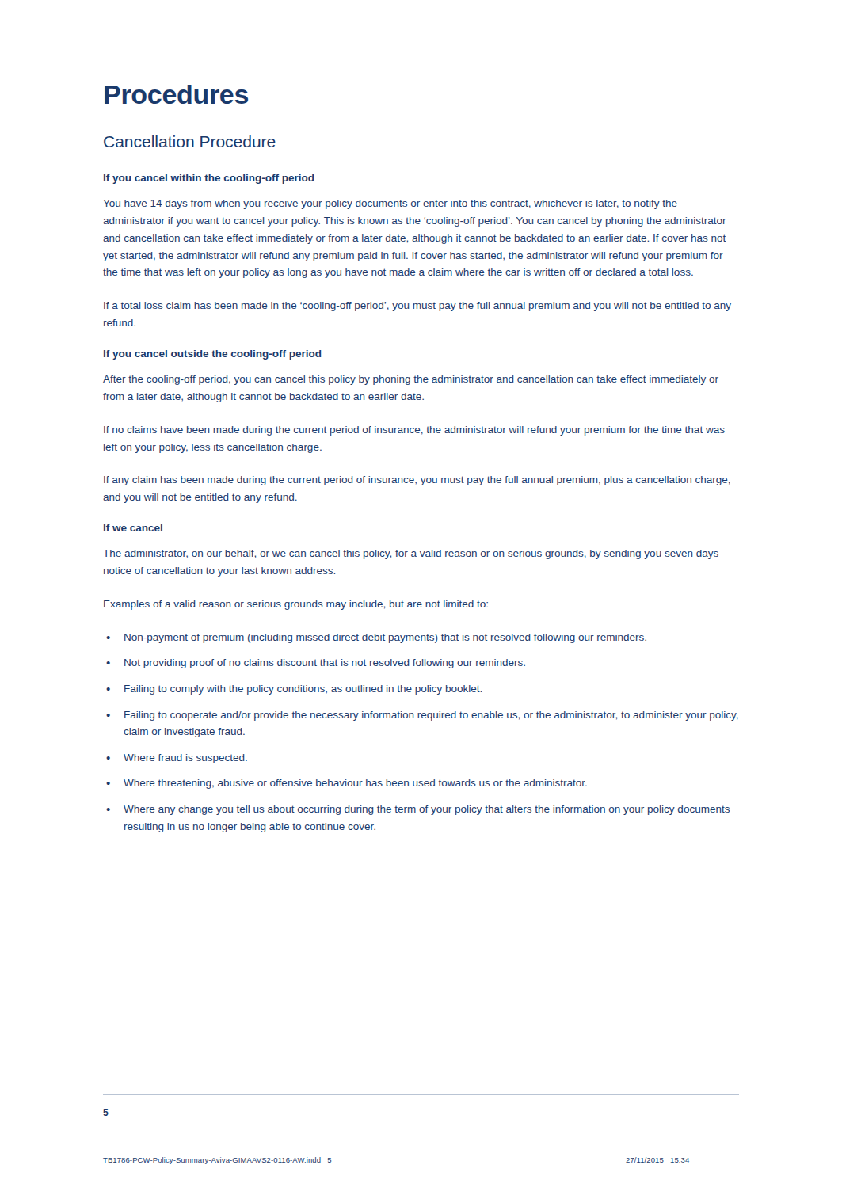Procedures
Cancellation Procedure
If you cancel within the cooling-off period
You have 14 days from when you receive your policy documents or enter into this contract, whichever is later, to notify the administrator if you want to cancel your policy. This is known as the ‘cooling-off period’. You can cancel by phoning the administrator and cancellation can take effect immediately or from a later date, although it cannot be backdated to an earlier date. If cover has not yet started, the administrator will refund any premium paid in full. If cover has started, the administrator will refund your premium for the time that was left on your policy as long as you have not made a claim where the car is written off or declared a total loss.
If a total loss claim has been made in the ‘cooling-off period’, you must pay the full annual premium and you will not be entitled to any refund.
If you cancel outside the cooling-off period
After the cooling-off period, you can cancel this policy by phoning the administrator and cancellation can take effect immediately or from a later date, although it cannot be backdated to an earlier date.
If no claims have been made during the current period of insurance, the administrator will refund your premium for the time that was left on your policy, less its cancellation charge.
If any claim has been made during the current period of insurance, you must pay the full annual premium, plus a cancellation charge, and you will not be entitled to any refund.
If we cancel
The administrator, on our behalf, or we can cancel this policy, for a valid reason or on serious grounds, by sending you seven days notice of cancellation to your last known address.
Examples of a valid reason or serious grounds may include, but are not limited to:
Non-payment of premium (including missed direct debit payments) that is not resolved following our reminders.
Not providing proof of no claims discount that is not resolved following our reminders.
Failing to comply with the policy conditions, as outlined in the policy booklet.
Failing to cooperate and/or provide the necessary information required to enable us, or the administrator, to administer your policy, claim or investigate fraud.
Where fraud is suspected.
Where threatening, abusive or offensive behaviour has been used towards us or the administrator.
Where any change you tell us about occurring during the term of your policy that alters the information on your policy documents resulting in us no longer being able to continue cover.
5
TB1786-PCW-Policy-Summary-Aviva-GIMAAVS2-0116-AW.indd 5 27/11/2015 15:34